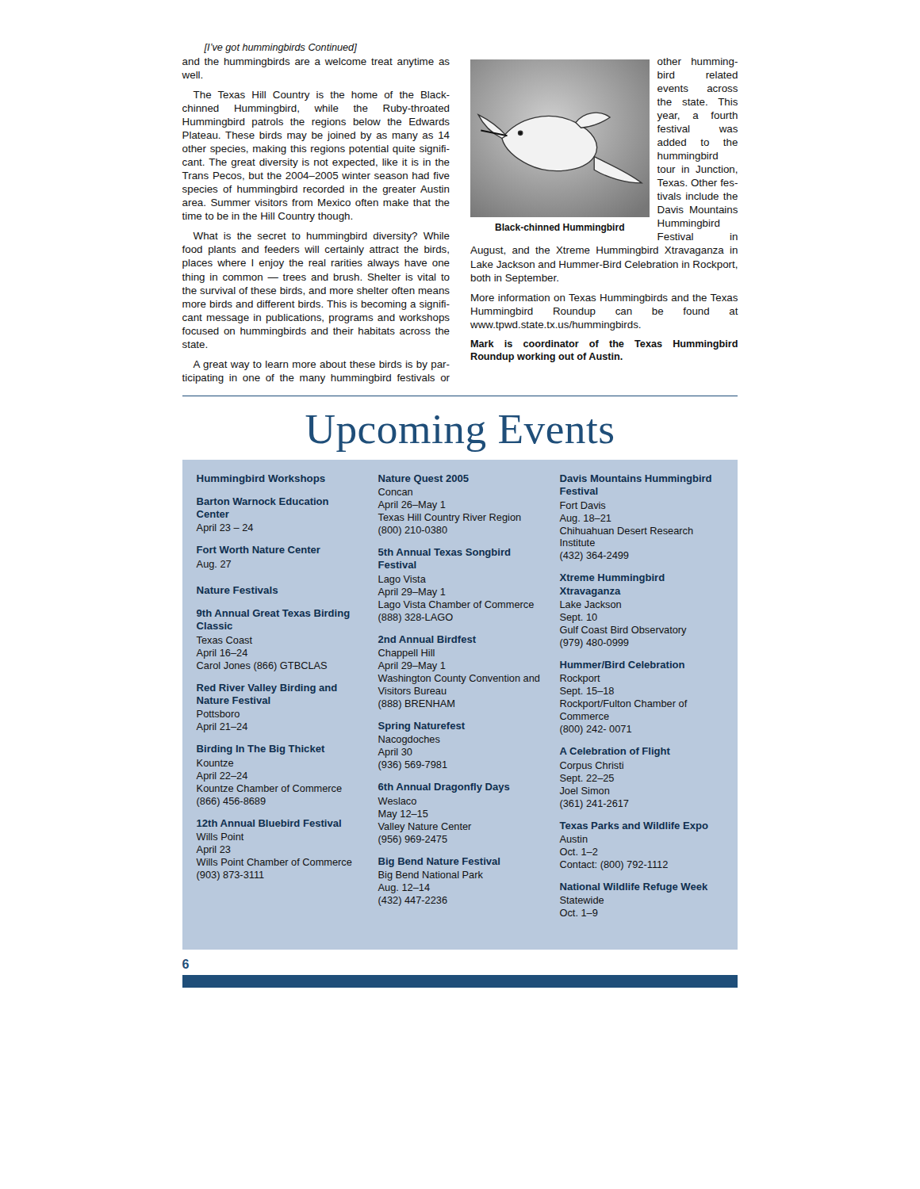[I’ve got hummingbirds Continued]
and the hummingbirds are a welcome treat anytime as well.
The Texas Hill Country is the home of the Black-chinned Hummingbird, while the Ruby-throated Hummingbird patrols the regions below the Edwards Plateau. These birds may be joined by as many as 14 other species, making this regions potential quite significant. The great diversity is not expected, like it is in the Trans Pecos, but the 2004–2005 winter season had five species of hummingbird recorded in the greater Austin area. Summer visitors from Mexico often make that the time to be in the Hill Country though.
Black-chinned Hummingbird
What is the secret to hummingbird diversity? While food plants and feeders will certainly attract the birds, places where I enjoy the real rarities always have one thing in common — trees and brush. Shelter is vital to the survival of these birds, and more shelter often means more birds and different birds. This is becoming a significant message in publications, programs and workshops focused on hummingbirds and their habitats across the state.
A great way to learn more about these birds is by participating in one of the many hummingbird festivals or other hummingbird related events across the state. This year, a fourth festival was added to the hummingbird tour in Junction, Texas. Other festivals include the Davis Mountains Hummingbird Festival in August, and the Xtreme Hummingbird Xtravaganza in Lake Jackson and Hummer-Bird Celebration in Rockport, both in September.
More information on Texas Hummingbirds and the Texas Hummingbird Roundup can be found at www.tpwd.state.tx.us/hummingbirds.
Mark is coordinator of the Texas Hummingbird Roundup working out of Austin.
Upcoming Events
Hummingbird Workshops
Barton Warnock Education Center
April 23 – 24
Fort Worth Nature Center
Aug. 27
Nature Festivals
9th Annual Great Texas Birding Classic
Texas Coast
April 16–24
Carol Jones (866) GTBCLAS
Red River Valley Birding and Nature Festival
Pottsboro
April 21–24
Birding In The Big Thicket
Kountze
April 22–24
Kountze Chamber of Commerce
(866) 456-8689
12th Annual Bluebird Festival
Wills Point
April 23
Wills Point Chamber of Commerce
(903) 873-3111
Nature Quest 2005
Concan
April 26–May 1
Texas Hill Country River Region
(800) 210-0380
5th Annual Texas Songbird Festival
Lago Vista
April 29–May 1
Lago Vista Chamber of Commerce
(888) 328-LAGO
2nd Annual Birdfest
Chappell Hill
April 29–May 1
Washington County Convention and Visitors Bureau
(888) BRENHAM
Spring Naturefest
Nacogdoches
April 30
(936) 569-7981
6th Annual Dragonfly Days
Weslaco
May 12–15
Valley Nature Center
(956) 969-2475
Big Bend Nature Festival
Big Bend National Park
Aug. 12–14
(432) 447-2236
Davis Mountains Hummingbird Festival
Fort Davis
Aug. 18–21
Chihuahuan Desert Research Institute
(432) 364-2499
Xtreme Hummingbird Xtravaganza
Lake Jackson
Sept. 10
Gulf Coast Bird Observatory
(979) 480-0999
Hummer/Bird Celebration
Rockport
Sept. 15–18
Rockport/Fulton Chamber of Commerce
(800) 242- 0071
A Celebration of Flight
Corpus Christi
Sept. 22–25
Joel Simon
(361) 241-2617
Texas Parks and Wildlife Expo
Austin
Oct. 1–2
Contact: (800) 792-1112
National Wildlife Refuge Week
Statewide
Oct. 1–9
6